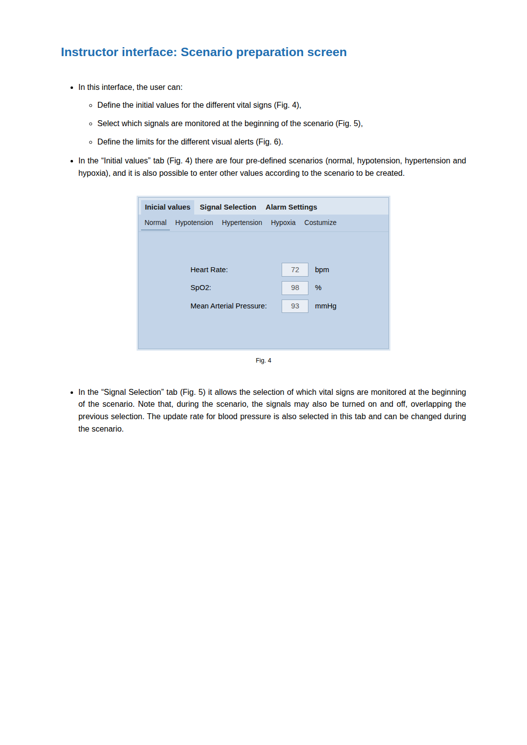Instructor interface: Scenario preparation screen
In this interface, the user can:
Define the initial values for the different vital signs (Fig. 4),
Select which signals are monitored at the beginning of the scenario (Fig. 5),
Define the limits for the different visual alerts (Fig. 6).
In the “Initial values” tab (Fig. 4) there are four pre-defined scenarios (normal, hypotension, hypertension and hypoxia), and it is also possible to enter other values according to the scenario to be created.
Inicial values Signal Selection Alarm Settings
Normal Hypotension Hypertension Hypoxia Costumize
| Heart Rate: | 72 | bpm |
| SpO2: | 98 | % |
| Mean Arterial Pressure: | 93 | mmHg |
Fig. 4
In the “Signal Selection” tab (Fig. 5) it allows the selection of which vital signs are monitored at the beginning of the scenario. Note that, during the scenario, the signals may also be turned on and off, overlapping the previous selection. The update rate for blood pressure is also selected in this tab and can be changed during the scenario.